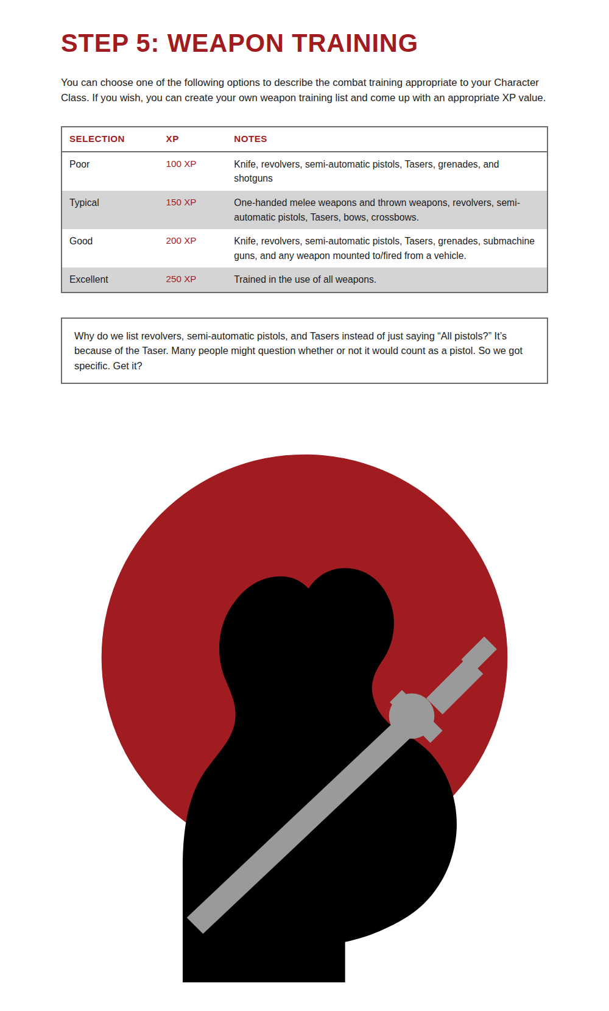Step 5: Weapon Training
You can choose one of the following options to describe the combat training appropriate to your Character Class. If you wish, you can create your own weapon training list and come up with an appropriate XP value.
| Selection | XP | Notes |
| --- | --- | --- |
| Poor | 100 XP | Knife, revolvers, semi-automatic pistols, Tasers, grenades, and shotguns |
| Typical | 150 XP | One-handed melee weapons and thrown weapons, revolvers, semi-automatic pistols, Tasers, bows, crossbows. |
| Good | 200 XP | Knife, revolvers, semi-automatic pistols, Tasers, grenades, submachine guns, and any weapon mounted to/fired from a vehicle. |
| Excellent | 250 XP | Trained in the use of all weapons. |
Why do we list revolvers, semi-automatic pistols, and Tasers instead of just saying “All pistols?” It’s because of the Taser. Many people might question whether or not it would count as a pistol. So we got specific. Get it?